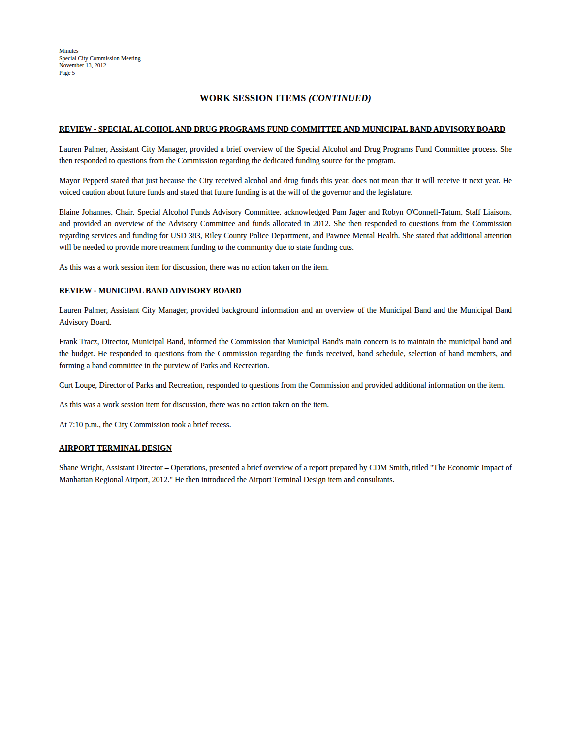Minutes
Special City Commission Meeting
November 13, 2012
Page 5
WORK SESSION ITEMS (CONTINUED)
REVIEW - SPECIAL ALCOHOL AND DRUG PROGRAMS FUND COMMITTEE AND MUNICIPAL BAND ADVISORY BOARD
Lauren Palmer, Assistant City Manager, provided a brief overview of the Special Alcohol and Drug Programs Fund Committee process. She then responded to questions from the Commission regarding the dedicated funding source for the program.
Mayor Pepperd stated that just because the City received alcohol and drug funds this year, does not mean that it will receive it next year. He voiced caution about future funds and stated that future funding is at the will of the governor and the legislature.
Elaine Johannes, Chair, Special Alcohol Funds Advisory Committee, acknowledged Pam Jager and Robyn O'Connell-Tatum, Staff Liaisons, and provided an overview of the Advisory Committee and funds allocated in 2012. She then responded to questions from the Commission regarding services and funding for USD 383, Riley County Police Department, and Pawnee Mental Health. She stated that additional attention will be needed to provide more treatment funding to the community due to state funding cuts.
As this was a work session item for discussion, there was no action taken on the item.
REVIEW - MUNICIPAL BAND ADVISORY BOARD
Lauren Palmer, Assistant City Manager, provided background information and an overview of the Municipal Band and the Municipal Band Advisory Board.
Frank Tracz, Director, Municipal Band, informed the Commission that Municipal Band's main concern is to maintain the municipal band and the budget. He responded to questions from the Commission regarding the funds received, band schedule, selection of band members, and forming a band committee in the purview of Parks and Recreation.
Curt Loupe, Director of Parks and Recreation, responded to questions from the Commission and provided additional information on the item.
As this was a work session item for discussion, there was no action taken on the item.
At 7:10 p.m., the City Commission took a brief recess.
AIRPORT TERMINAL DESIGN
Shane Wright, Assistant Director – Operations, presented a brief overview of a report prepared by CDM Smith, titled "The Economic Impact of Manhattan Regional Airport, 2012." He then introduced the Airport Terminal Design item and consultants.